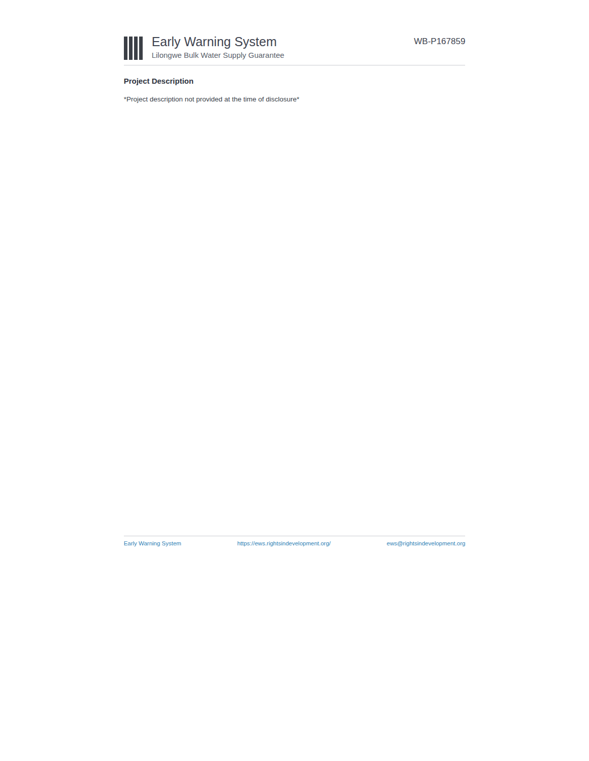Early Warning System
Lilongwe Bulk Water Supply Guarantee
WB-P167859
Project Description
*Project description not provided at the time of disclosure*
Early Warning System
https://ews.rightsindevelopment.org/
ews@rightsindevelopment.org